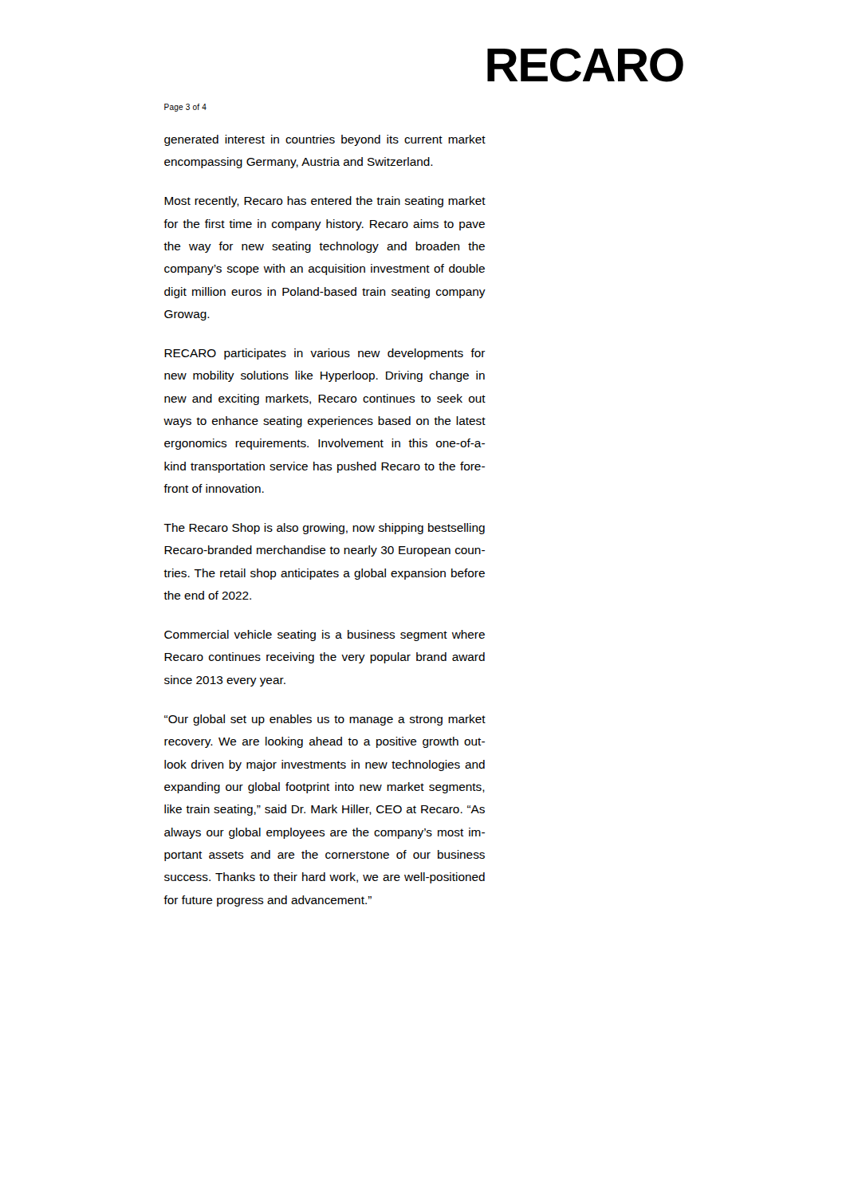RECARO
Page 3 of 4
generated interest in countries beyond its current market encompassing Germany, Austria and Switzerland.
Most recently, Recaro has entered the train seating market for the first time in company history. Recaro aims to pave the way for new seating technology and broaden the company’s scope with an acquisition investment of double digit million euros in Poland-based train seating company Growag.
RECARO participates in various new developments for new mobility solutions like Hyperloop. Driving change in new and exciting markets, Recaro continues to seek out ways to enhance seating experiences based on the latest ergonomics requirements. Involvement in this one-of-a-kind transportation service has pushed Recaro to the forefront of innovation.
The Recaro Shop is also growing, now shipping bestselling Recaro-branded merchandise to nearly 30 European countries. The retail shop anticipates a global expansion before the end of 2022.
Commercial vehicle seating is a business segment where Recaro continues receiving the very popular brand award since 2013 every year.
“Our global set up enables us to manage a strong market recovery. We are looking ahead to a positive growth outlook driven by major investments in new technologies and expanding our global footprint into new market segments, like train seating,” said Dr. Mark Hiller, CEO at Recaro. “As always our global employees are the company’s most important assets and are the cornerstone of our business success. Thanks to their hard work, we are well-positioned for future progress and advancement.”